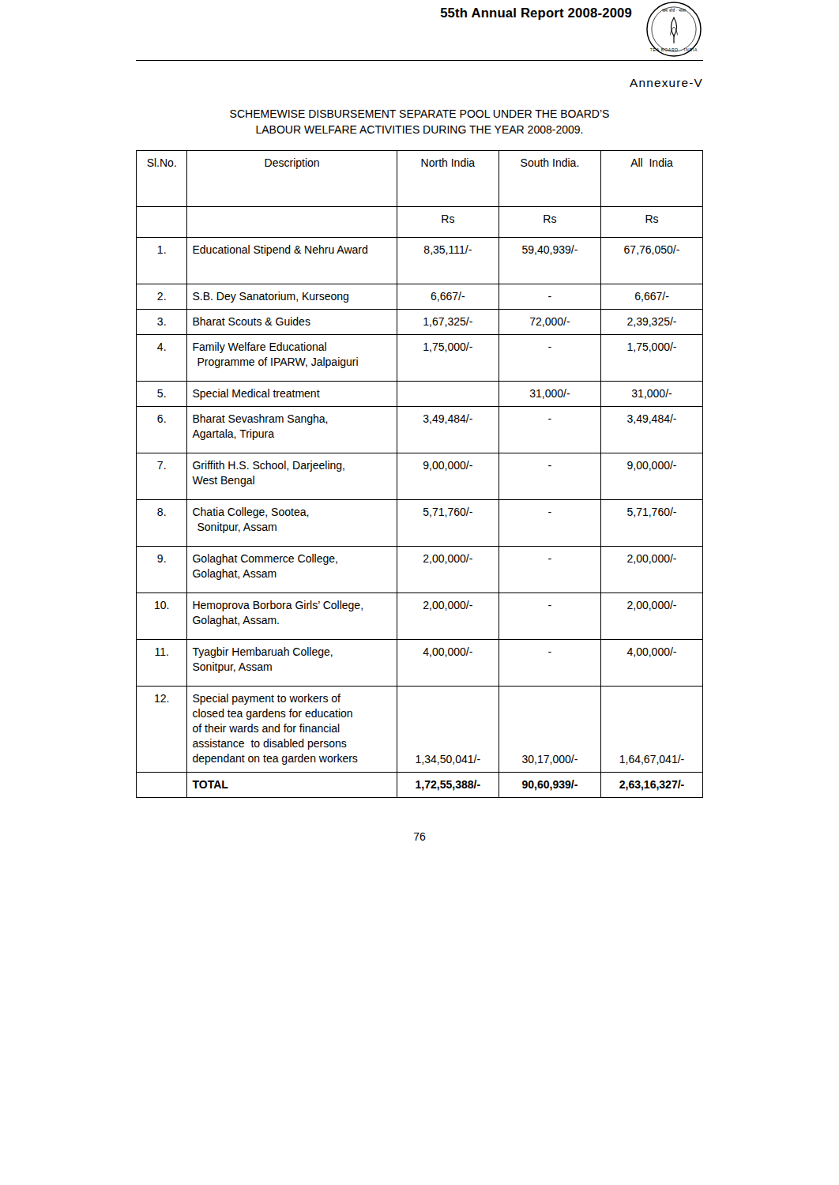55th Annual Report 2008-2009
चाय बोर्ड · भारत TEA BOARD · INDIA
Annexure-V
SCHEMEWISE DISBURSEMENT SEPARATE POOL UNDER THE BOARD’S
LABOUR WELFARE ACTIVITIES DURING THE YEAR 2008-2009.
| Sl.No. | Description | North India | South India. | All India |
| --- | --- | --- | --- | --- |
| | | Rs | Rs | Rs |
| 1. | Educational Stipend & Nehru Award | 8,35,111/- | 59,40,939/- | 67,76,050/- |
| 2. | S.B. Dey Sanatorium, Kurseong | 6,667/- | - | 6,667/- |
| 3. | Bharat Scouts & Guides | 1,67,325/- | 72,000/- | 2,39,325/- |
| 4. | Family Welfare Educational Programme of IPARW, Jalpaiguri | 1,75,000/- | - | 1,75,000/- |
| 5. | Special Medical treatment | | 31,000/- | 31,000/- |
| 6. | Bharat Sevashram Sangha, Agartala, Tripura | 3,49,484/- | - | 3,49,484/- |
| 7. | Griffith H.S. School, Darjeeling, West Bengal | 9,00,000/- | - | 9,00,000/- |
| 8. | Chatia College, Sootea, Sonitpur, Assam | 5,71,760/- | - | 5,71,760/- |
| 9. | Golaghat Commerce College, Golaghat, Assam | 2,00,000/- | - | 2,00,000/- |
| 10. | Hemoprova Borbora Girls’ College, Golaghat, Assam. | 2,00,000/- | - | 2,00,000/- |
| 11. | Tyagbir Hembaruah College, Sonitpur, Assam | 4,00,000/- | - | 4,00,000/- |
| 12. | Special payment to workers of closed tea gardens for education of their wards and for financial assistance to disabled persons dependant on tea garden workers | 1,34,50,041/- | 30,17,000/- | 1,64,67,041/- |
| | TOTAL | 1,72,55,388/- | 90,60,939/- | 2,63,16,327/- |
76